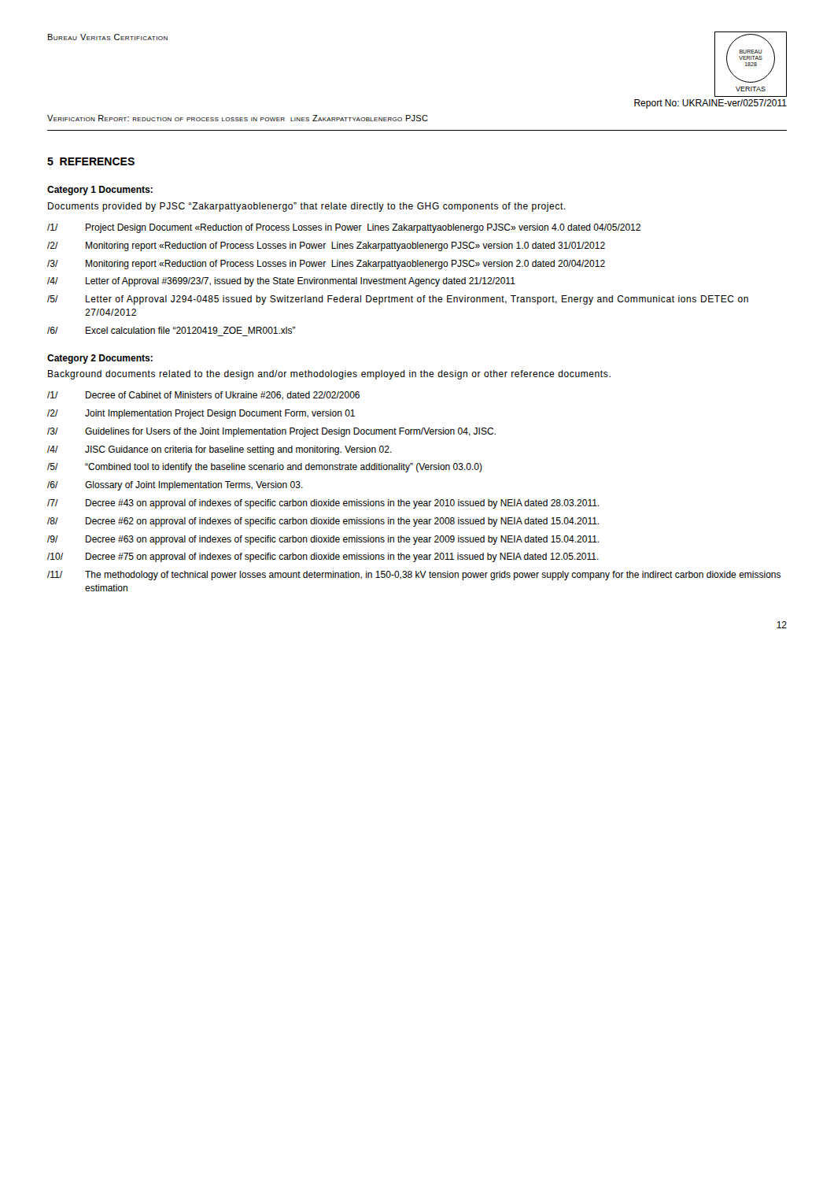Bureau Veritas Certification
BUREAU VERITAS
1828
VERITAS
Report No: UKRAINE-ver/0257/2011
Verification Report: reduction of process losses in power lines Zakarpattyaoblenergo PJSC
5 REFERENCES
Category 1 Documents:
Documents provided by PJSC “Zakarpattyaoblenergo” that relate directly to the GHG components of the project.
/1/Project Design Document «Reduction of Process Losses in Power Lines Zakarpattyaoblenergo PJSC» version 4.0 dated 04/05/2012
/2/Monitoring report «Reduction of Process Losses in Power Lines Zakarpattyaoblenergo PJSC» version 1.0 dated 31/01/2012
/3/Monitoring report «Reduction of Process Losses in Power Lines Zakarpattyaoblenergo PJSC» version 2.0 dated 20/04/2012
/4/Letter of Approval #3699/23/7, issued by the State Environmental Investment Agency dated 21/12/2011
/5/Letter of Approval J294-0485 issued by Switzerland Federal Deprtment of the Environment, Transport, Energy and Communicat ions DETEC on 27/04/2012
/6/Excel calculation file “20120419_ZOE_MR001.xls”
Category 2 Documents:
Background documents related to the design and/or methodologies employed in the design or other reference documents.
/1/Decree of Cabinet of Ministers of Ukraine #206, dated 22/02/2006
/2/Joint Implementation Project Design Document Form, version 01
/3/Guidelines for Users of the Joint Implementation Project Design Document Form/Version 04, JISC.
/4/JISC Guidance on criteria for baseline setting and monitoring. Version 02.
/5/“Combined tool to identify the baseline scenario and demonstrate additionality” (Version 03.0.0)
/6/Glossary of Joint Implementation Terms, Version 03.
/7/Decree #43 on approval of indexes of specific carbon dioxide emissions in the year 2010 issued by NEIA dated 28.03.2011.
/8/Decree #62 on approval of indexes of specific carbon dioxide emissions in the year 2008 issued by NEIA dated 15.04.2011.
/9/Decree #63 on approval of indexes of specific carbon dioxide emissions in the year 2009 issued by NEIA dated 15.04.2011.
/10/Decree #75 on approval of indexes of specific carbon dioxide emissions in the year 2011 issued by NEIA dated 12.05.2011.
/11/The methodology of technical power losses amount determination, in 150-0,38 kV tension power grids power supply company for the indirect carbon dioxide emissions estimation
12